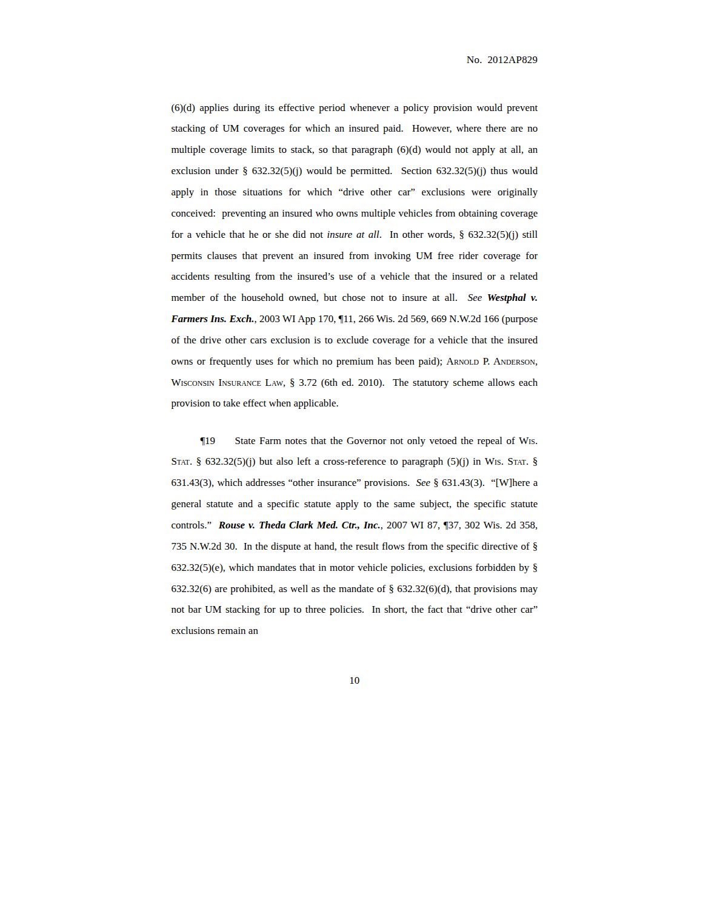No. 2012AP829
(6)(d) applies during its effective period whenever a policy provision would prevent stacking of UM coverages for which an insured paid. However, where there are no multiple coverage limits to stack, so that paragraph (6)(d) would not apply at all, an exclusion under § 632.32(5)(j) would be permitted. Section 632.32(5)(j) thus would apply in those situations for which “drive other car” exclusions were originally conceived: preventing an insured who owns multiple vehicles from obtaining coverage for a vehicle that he or she did not insure at all. In other words, § 632.32(5)(j) still permits clauses that prevent an insured from invoking UM free rider coverage for accidents resulting from the insured’s use of a vehicle that the insured or a related member of the household owned, but chose not to insure at all. See Westphal v. Farmers Ins. Exch., 2003 WI App 170, ¶11, 266 Wis. 2d 569, 669 N.W.2d 166 (purpose of the drive other cars exclusion is to exclude coverage for a vehicle that the insured owns or frequently uses for which no premium has been paid); Arnold P. Anderson, Wisconsin Insurance Law, § 3.72 (6th ed. 2010). The statutory scheme allows each provision to take effect when applicable.
¶19 State Farm notes that the Governor not only vetoed the repeal of Wis. Stat. § 632.32(5)(j) but also left a cross-reference to paragraph (5)(j) in Wis. Stat. § 631.43(3), which addresses “other insurance” provisions. See § 631.43(3). “[W]here a general statute and a specific statute apply to the same subject, the specific statute controls.” Rouse v. Theda Clark Med. Ctr., Inc., 2007 WI 87, ¶37, 302 Wis. 2d 358, 735 N.W.2d 30. In the dispute at hand, the result flows from the specific directive of § 632.32(5)(e), which mandates that in motor vehicle policies, exclusions forbidden by § 632.32(6) are prohibited, as well as the mandate of § 632.32(6)(d), that provisions may not bar UM stacking for up to three policies. In short, the fact that “drive other car” exclusions remain an
10